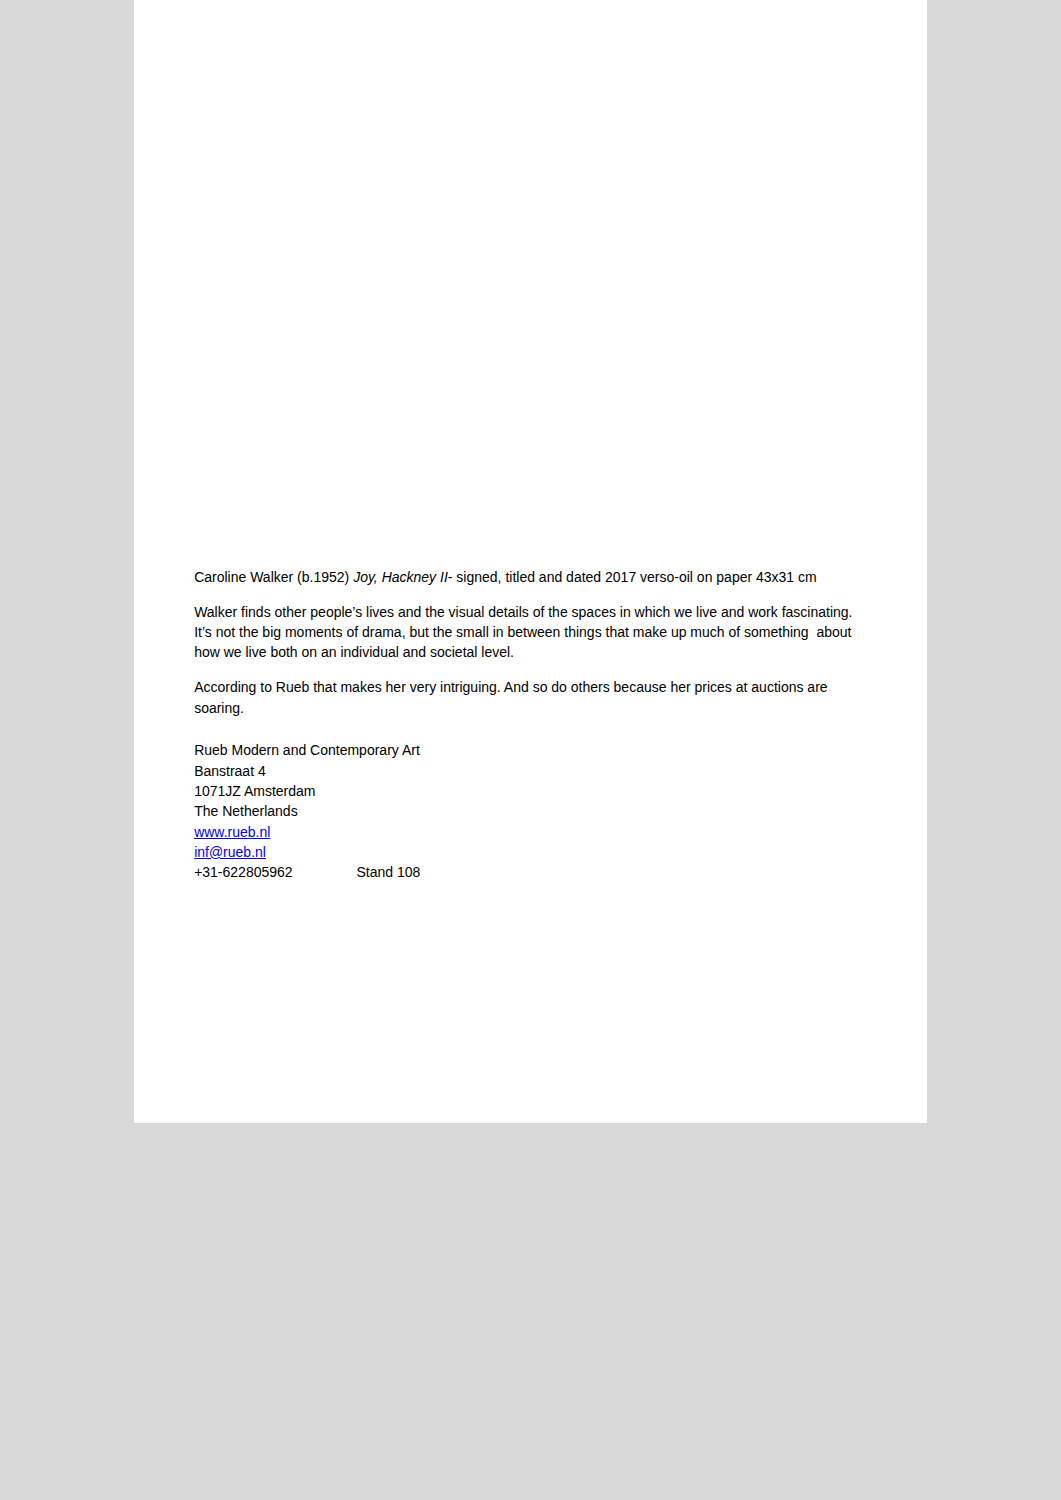Caroline Walker (b.1952) Joy, Hackney II- signed, titled and dated 2017 verso-oil on paper 43x31 cm
Walker finds other people’s lives and the visual details of the spaces in which we live and work fascinating.
It’s not the big moments of drama, but the small in between things that make up much of something about how we live both on an individual and societal level.
According to Rueb that makes her very intriguing. And so do others because her prices at auctions are soaring.
Rueb Modern and Contemporary Art
Banstraat 4
1071JZ Amsterdam
The Netherlands
www.rueb.nl
inf@rueb.nl
+31-622805962 Stand 108